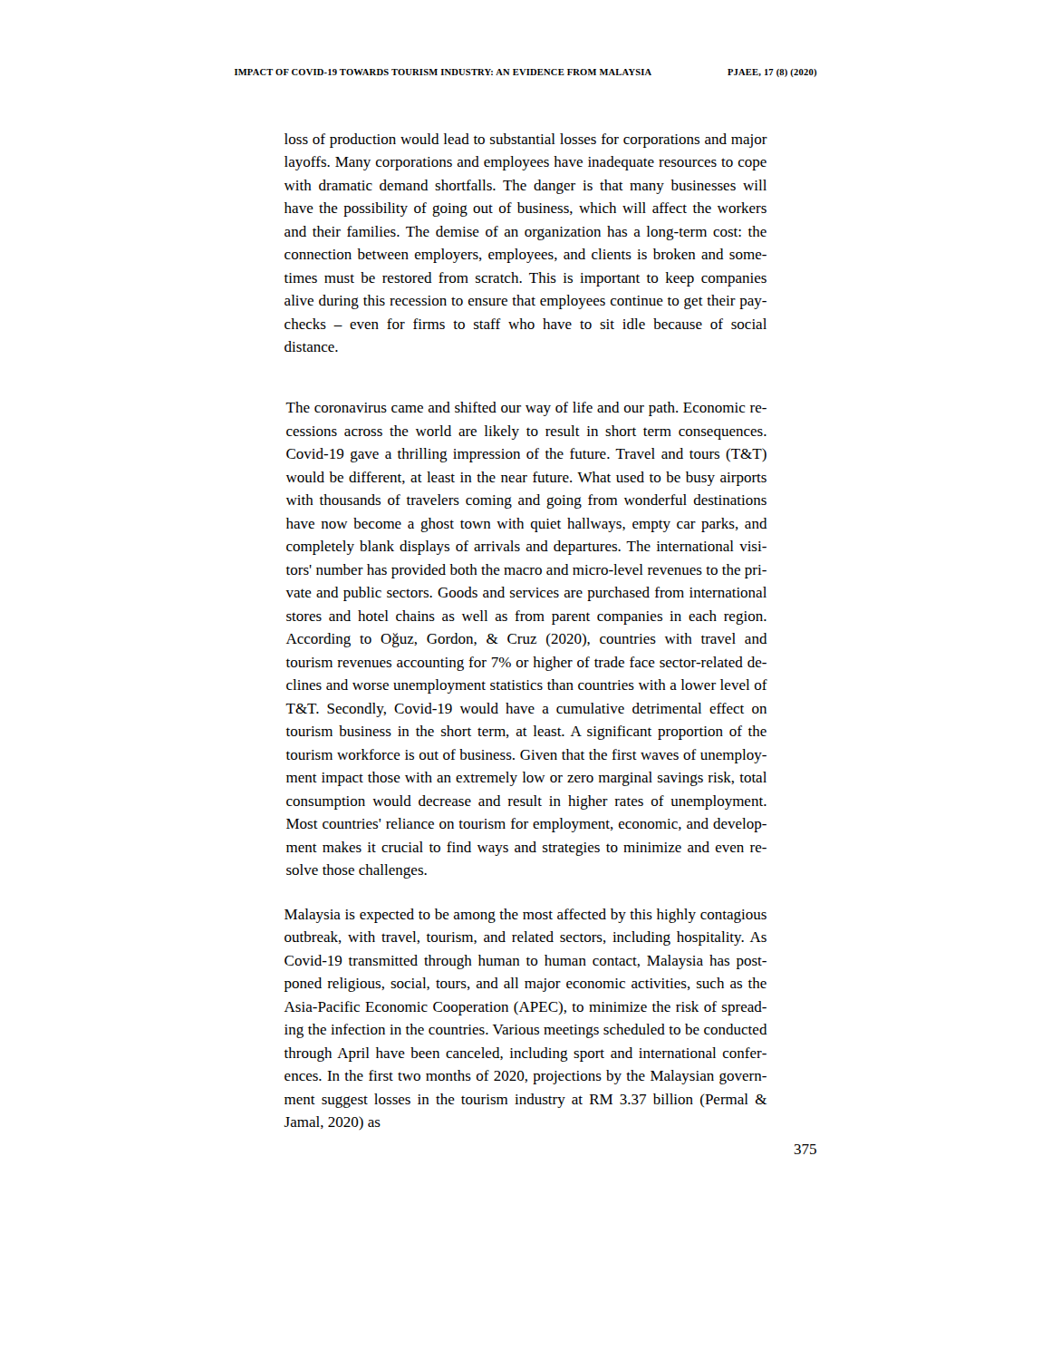Impact of Covid-19 Towards Tourism Industry: An Evidence from Malaysia PJAEE, 17 (8) (2020)
loss of production would lead to substantial losses for corporations and major layoffs. Many corporations and employees have inadequate resources to cope with dramatic demand shortfalls. The danger is that many businesses will have the possibility of going out of business, which will affect the workers and their families. The demise of an organization has a long-term cost: the connection between employers, employees, and clients is broken and sometimes must be restored from scratch. This is important to keep companies alive during this recession to ensure that employees continue to get their paychecks – even for firms to staff who have to sit idle because of social distance.
The coronavirus came and shifted our way of life and our path. Economic recessions across the world are likely to result in short term consequences. Covid-19 gave a thrilling impression of the future. Travel and tours (T&T) would be different, at least in the near future. What used to be busy airports with thousands of travelers coming and going from wonderful destinations have now become a ghost town with quiet hallways, empty car parks, and completely blank displays of arrivals and departures. The international visitors' number has provided both the macro and micro-level revenues to the private and public sectors. Goods and services are purchased from international stores and hotel chains as well as from parent companies in each region. According to Oğuz, Gordon, & Cruz (2020), countries with travel and tourism revenues accounting for 7% or higher of trade face sector-related declines and worse unemployment statistics than countries with a lower level of T&T. Secondly, Covid-19 would have a cumulative detrimental effect on tourism business in the short term, at least. A significant proportion of the tourism workforce is out of business. Given that the first waves of unemployment impact those with an extremely low or zero marginal savings risk, total consumption would decrease and result in higher rates of unemployment. Most countries' reliance on tourism for employment, economic, and development makes it crucial to find ways and strategies to minimize and even resolve those challenges.
Malaysia is expected to be among the most affected by this highly contagious outbreak, with travel, tourism, and related sectors, including hospitality. As Covid-19 transmitted through human to human contact, Malaysia has postponed religious, social, tours, and all major economic activities, such as the Asia-Pacific Economic Cooperation (APEC), to minimize the risk of spreading the infection in the countries. Various meetings scheduled to be conducted through April have been canceled, including sport and international conferences. In the first two months of 2020, projections by the Malaysian government suggest losses in the tourism industry at RM 3.37 billion (Permal & Jamal, 2020) as
375